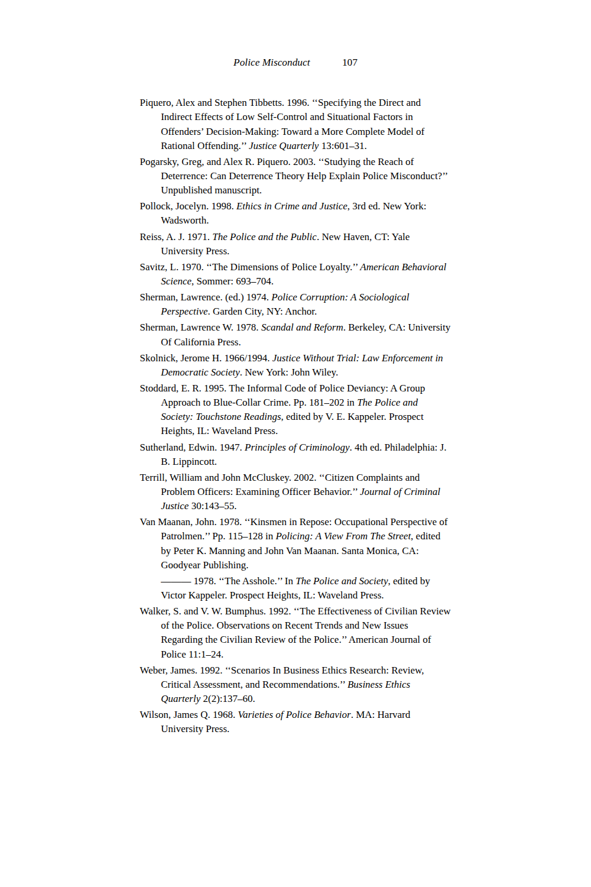Police Misconduct 107
Piquero, Alex and Stephen Tibbetts. 1996. ‘‘Specifying the Direct and Indirect Effects of Low Self-Control and Situational Factors in Offenders’ Decision-Making: Toward a More Complete Model of Rational Offending.’’ Justice Quarterly 13:601–31.
Pogarsky, Greg, and Alex R. Piquero. 2003. ‘‘Studying the Reach of Deterrence: Can Deterrence Theory Help Explain Police Misconduct?’’ Unpublished manuscript.
Pollock, Jocelyn. 1998. Ethics in Crime and Justice, 3rd ed. New York: Wadsworth.
Reiss, A. J. 1971. The Police and the Public. New Haven, CT: Yale University Press.
Savitz, L. 1970. ‘‘The Dimensions of Police Loyalty.’’ American Behavioral Science, Sommer: 693–704.
Sherman, Lawrence. (ed.) 1974. Police Corruption: A Sociological Perspective. Garden City, NY: Anchor.
Sherman, Lawrence W. 1978. Scandal and Reform. Berkeley, CA: University Of California Press.
Skolnick, Jerome H. 1966/1994. Justice Without Trial: Law Enforcement in Democratic Society. New York: John Wiley.
Stoddard, E. R. 1995. The Informal Code of Police Deviancy: A Group Approach to Blue-Collar Crime. Pp. 181–202 in The Police and Society: Touchstone Readings, edited by V. E. Kappeler. Prospect Heights, IL: Waveland Press.
Sutherland, Edwin. 1947. Principles of Criminology. 4th ed. Philadelphia: J. B. Lippincott.
Terrill, William and John McCluskey. 2002. ‘‘Citizen Complaints and Problem Officers: Examining Officer Behavior.’’ Journal of Criminal Justice 30:143–55.
Van Maanan, John. 1978. ‘‘Kinsmen in Repose: Occupational Perspective of Patrolmen.’’ Pp. 115–128 in Policing: A View From The Street, edited by Peter K. Manning and John Van Maanan. Santa Monica, CA: Goodyear Publishing.
——— 1978. ‘‘The Asshole.’’ In The Police and Society, edited by Victor Kappeler. Prospect Heights, IL: Waveland Press.
Walker, S. and V. W. Bumphus. 1992. ‘‘The Effectiveness of Civilian Review of the Police. Observations on Recent Trends and New Issues Regarding the Civilian Review of the Police.’’ American Journal of Police 11:1–24.
Weber, James. 1992. ‘‘Scenarios In Business Ethics Research: Review, Critical Assessment, and Recommendations.’’ Business Ethics Quarterly 2(2):137–60.
Wilson, James Q. 1968. Varieties of Police Behavior. MA: Harvard University Press.